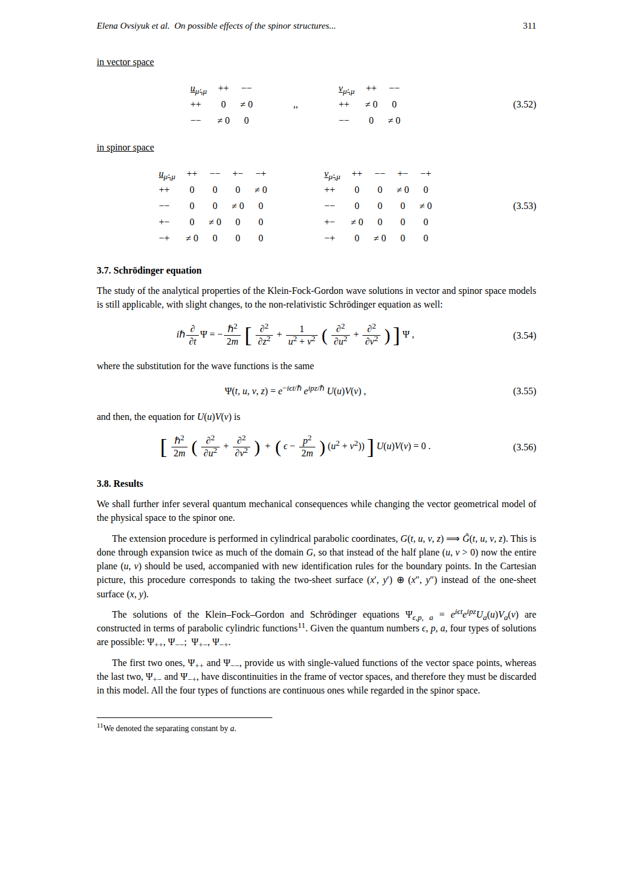Elena Ovsiyuk et al. On possible effects of the spinor structures... 311
in vector space
| u μ′,μ | ++ | −− |
| --- | --- | --- |
| ++ | 0 | ≠ 0 |
| −− | ≠ 0 | 0 |
,,
| v μ′,μ | ++ | −− |
| --- | --- | --- |
| ++ | ≠ 0 | 0 |
| −− | 0 | ≠ 0 |
(3.52)
in spinor space
| u μ′,μ | ++ | −− | +− | −+ |
| --- | --- | --- | --- | --- |
| ++ | 0 | 0 | 0 | ≠ 0 |
| −− | 0 | 0 | ≠ 0 | 0 |
| +− | 0 | ≠ 0 | 0 | 0 |
| −+ | ≠ 0 | 0 | 0 | 0 |
| v μ′,μ | ++ | −− | +− | −+ |
| --- | --- | --- | --- | --- |
| ++ | 0 | 0 | ≠ 0 | 0 |
| −− | 0 | 0 | 0 | ≠ 0 |
| +− | ≠ 0 | 0 | 0 | 0 |
| −+ | 0 | ≠ 0 | 0 | 0 |
(3.53)
3.7. Schrödinger equation
The study of the analytical properties of the Klein-Fock-Gordon wave solutions in vector and spinor space models is still applicable, with slight changes, to the non-relativistic Schrödinger equation as well:
iℏ∂∂t Ψ = −ℏ22m [ ∂2∂z2 + 1 u2 + v2 ( ∂2∂u2 + ∂2∂v2 ) ] Ψ ,
(3.54)
where the substitution for the wave functions is the same
Ψ(t, u, v, z) = e−iϵt/ℏ eipz/ℏ U(u)V(v) ,
(3.55)
and then, the equation for U(u)V(v) is
[ ℏ22m ( ∂2∂u2 + ∂2∂v2 ) + ( ϵ − p22m ) (u2 + v2)) ] U(u)V(v) = 0 .
(3.56)
3.8. Results
We shall further infer several quantum mechanical consequences while changing the vector geometrical model of the physical space to the spinor one.
The extension procedure is performed in cylindrical parabolic coordinates, G(t, u, v, z) ⟹ G̃(t, u, v, z). This is done through expansion twice as much of the domain G, so that instead of the half plane (u, v > 0) now the entire plane (u, v) should be used, accompanied with new identification rules for the boundary points. In the Cartesian picture, this procedure corresponds to taking the two-sheet surface (x′, y′) ⊕ (x″, y″) instead of the one-sheet surface (x, y).
The solutions of the Klein–Fock–Gordon and Schrödinger equations Ψϵ,p, a = eiϵteipzUa(u)Va(v) are constructed in terms of parabolic cylindric functions11. Given the quantum numbers ϵ, p, a, four types of solutions are possible: Ψ++, Ψ−−; Ψ+−, Ψ−+.
The first two ones, Ψ++ and Ψ−−, provide us with single-valued functions of the vector space points, whereas the last two, Ψ+− and Ψ−+, have discontinuities in the frame of vector spaces, and therefore they must be discarded in this model. All the four types of functions are continuous ones while regarded in the spinor space.
11We denoted the separating constant by a.